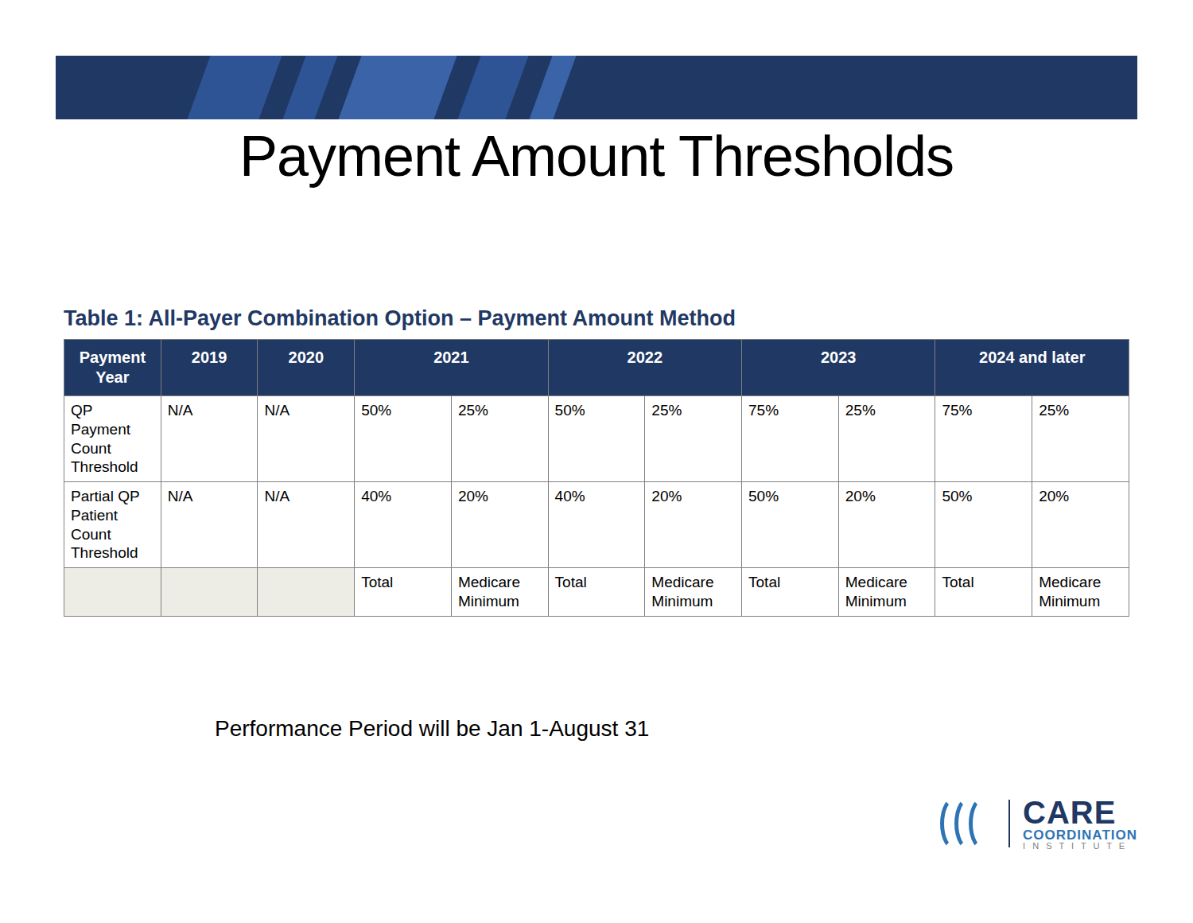Payment Amount Thresholds
Table 1: All-Payer Combination Option – Payment Amount Method
| Payment Year | 2019 | 2020 | 2021 | 2022 | 2023 | 2024 and later |
| --- | --- | --- | --- | --- | --- | --- |
| QP Payment Count Threshold | N/A | N/A | 50% | 25% | 50% | 25% | 75% | 25% | 75% | 25% |
| Partial QP Patient Count Threshold | N/A | N/A | 40% | 20% | 40% | 20% | 50% | 20% | 50% | 20% |
| | | | Total | Medicare Minimum | Total | Medicare Minimum | Total | Medicare Minimum | Total | Medicare Minimum |
Performance Period will be Jan 1-August 31
CARE
COORDINATION
I N S T I T U T E